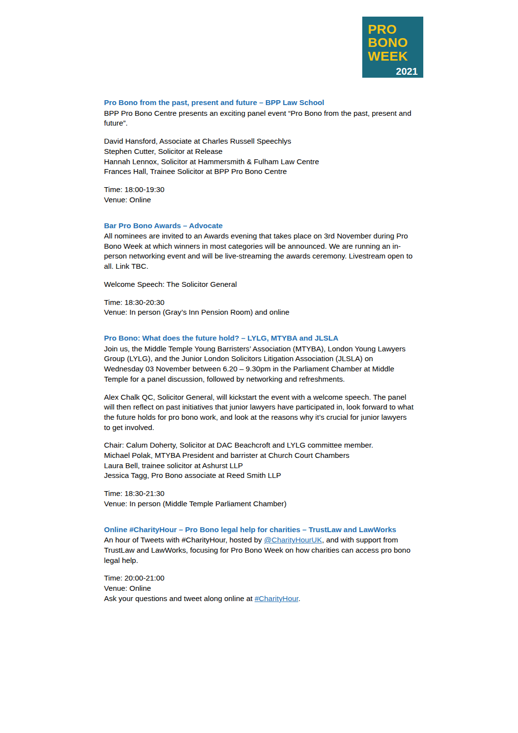PRO
BONO
WEEK 2021
Pro Bono from the past, present and future – BPP Law School
BPP Pro Bono Centre presents an exciting panel event “Pro Bono from the past, present and future”.
David Hansford, Associate at Charles Russell Speechlys
Stephen Cutter, Solicitor at Release
Hannah Lennox, Solicitor at Hammersmith & Fulham Law Centre
Frances Hall, Trainee Solicitor at BPP Pro Bono Centre
Time: 18:00-19:30
Venue: Online
Bar Pro Bono Awards – Advocate
All nominees are invited to an Awards evening that takes place on 3rd November during Pro Bono Week at which winners in most categories will be announced. We are running an in-person networking event and will be live-streaming the awards ceremony. Livestream open to all. Link TBC.
Welcome Speech: The Solicitor General
Time: 18:30-20:30
Venue: In person (Gray’s Inn Pension Room) and online
Pro Bono: What does the future hold? – LYLG, MTYBA and JLSLA
Join us, the Middle Temple Young Barristers’ Association (MTYBA), London Young Lawyers Group (LYLG), and the Junior London Solicitors Litigation Association (JLSLA) on Wednesday 03 November between 6.20 – 9.30pm in the Parliament Chamber at Middle Temple for a panel discussion, followed by networking and refreshments.
Alex Chalk QC, Solicitor General, will kickstart the event with a welcome speech. The panel will then reflect on past initiatives that junior lawyers have participated in, look forward to what the future holds for pro bono work, and look at the reasons why it’s crucial for junior lawyers to get involved.
Chair: Calum Doherty, Solicitor at DAC Beachcroft and LYLG committee member.
Michael Polak, MTYBA President and barrister at Church Court Chambers
Laura Bell, trainee solicitor at Ashurst LLP
Jessica Tagg, Pro Bono associate at Reed Smith LLP
Time: 18:30-21:30
Venue: In person (Middle Temple Parliament Chamber)
Online #CharityHour – Pro Bono legal help for charities – TrustLaw and LawWorks
An hour of Tweets with #CharityHour, hosted by @CharityHourUK, and with support from TrustLaw and LawWorks, focusing for Pro Bono Week on how charities can access pro bono legal help.
Time: 20:00-21:00
Venue: Online
Ask your questions and tweet along online at #CharityHour.